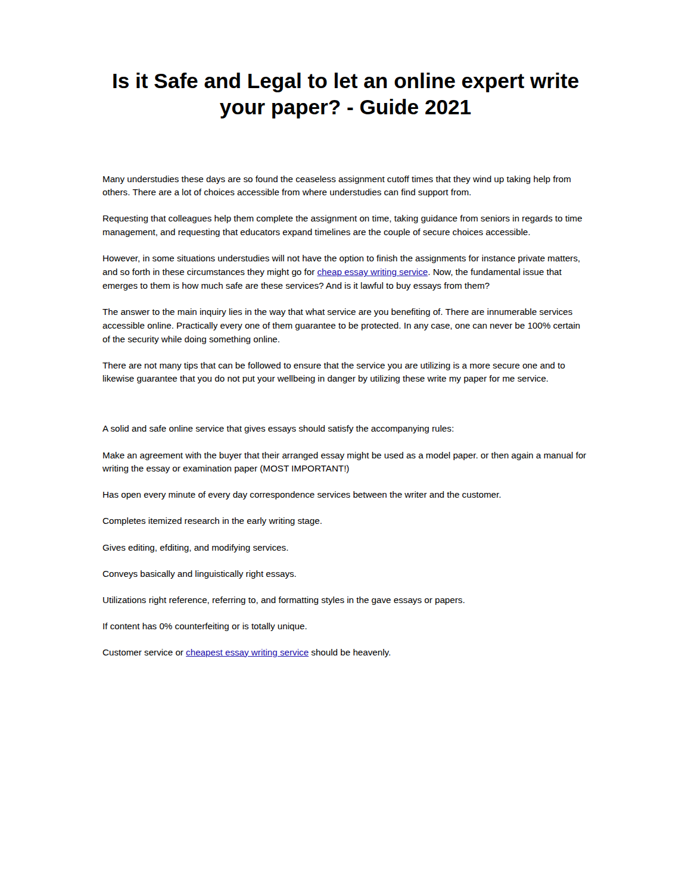Is it Safe and Legal to let an online expert write your paper? - Guide 2021
Many understudies these days are so found the ceaseless assignment cutoff times that they wind up taking help from others. There are a lot of choices accessible from where understudies can find support from.
Requesting that colleagues help them complete the assignment on time, taking guidance from seniors in regards to time management, and requesting that educators expand timelines are the couple of secure choices accessible.
However, in some situations understudies will not have the option to finish the assignments for instance private matters, and so forth in these circumstances they might go for cheap essay writing service. Now, the fundamental issue that emerges to them is how much safe are these services? And is it lawful to buy essays from them?
The answer to the main inquiry lies in the way that what service are you benefiting of. There are innumerable services accessible online. Practically every one of them guarantee to be protected. In any case, one can never be 100% certain of the security while doing something online.
There are not many tips that can be followed to ensure that the service you are utilizing is a more secure one and to likewise guarantee that you do not put your wellbeing in danger by utilizing these write my paper for me service.
A solid and safe online service that gives essays should satisfy the accompanying rules:
Make an agreement with the buyer that their arranged essay might be used as a model paper. or then again a manual for writing the essay or examination paper (MOST IMPORTANT!)
Has open every minute of every day correspondence services between the writer and the customer.
Completes itemized research in the early writing stage.
Gives editing, efditing, and modifying services.
Conveys basically and linguistically right essays.
Utilizations right reference, referring to, and formatting styles in the gave essays or papers.
If content has 0% counterfeiting or is totally unique.
Customer service or cheapest essay writing service should be heavenly.